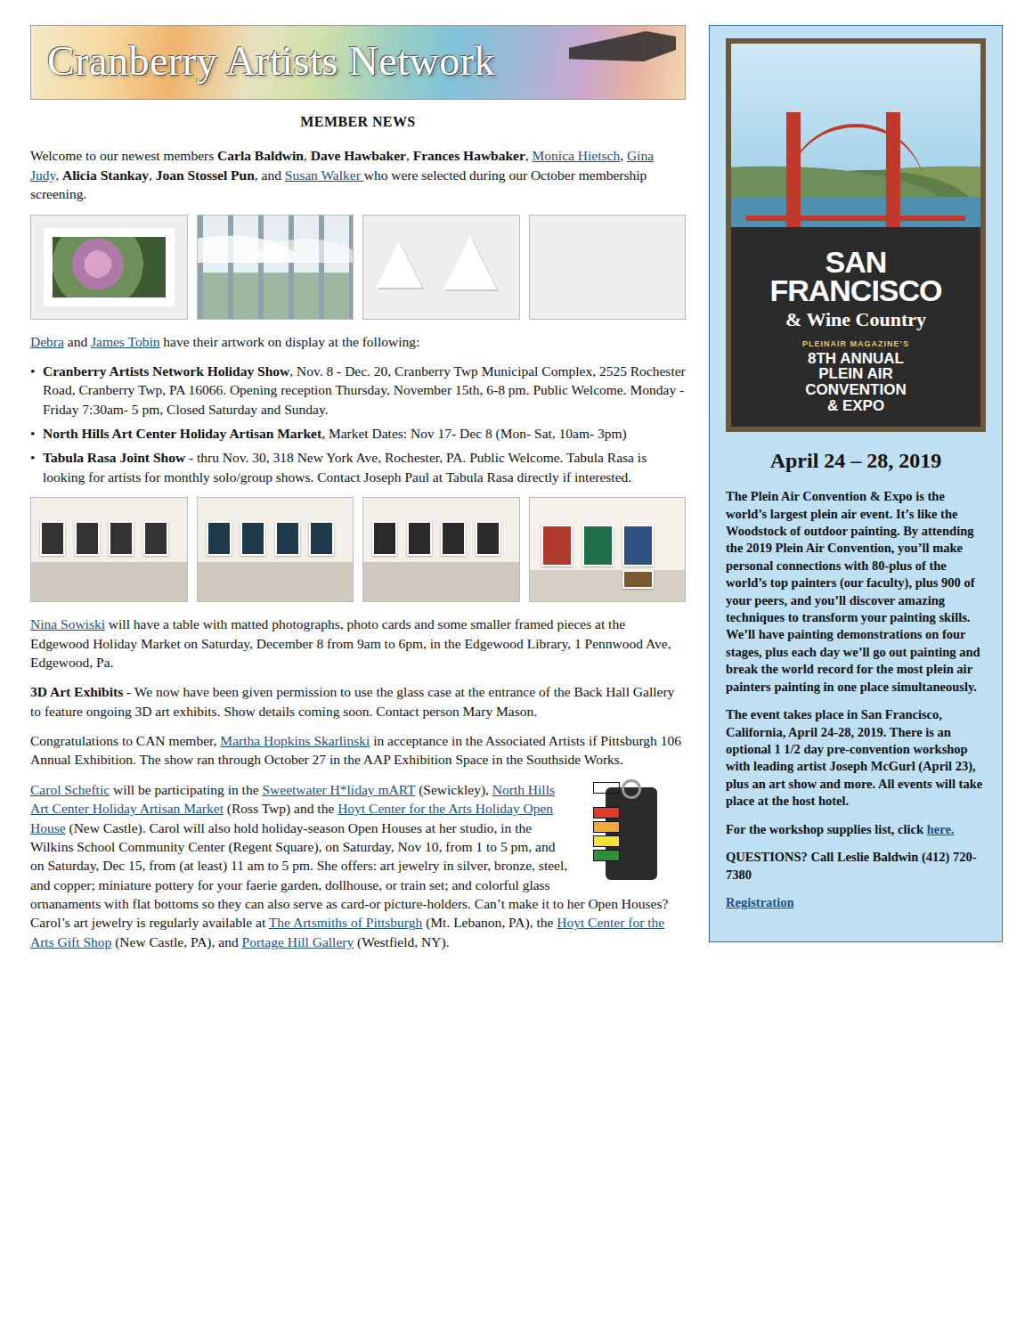Cranberry Artists Network
MEMBER NEWS
Welcome to our newest members Carla Baldwin, Dave Hawbaker, Frances Hawbaker, Monica Hietsch, Gina Judy, Alicia Stankay, Joan Stossel Pun, and Susan Walker who were selected during our October membership screening.
Debra and James Tobin have their artwork on display at the following:
Cranberry Artists Network Holiday Show, Nov. 8 - Dec. 20, Cranberry Twp Municipal Complex, 2525 Rochester Road, Cranberry Twp, PA 16066. Opening reception Thursday, November 15th, 6-8 pm. Public Welcome. Monday -Friday 7:30am- 5 pm, Closed Saturday and Sunday.
North Hills Art Center Holiday Artisan Market, Market Dates: Nov 17- Dec 8 (Mon- Sat, 10am- 3pm)
Tabula Rasa Joint Show - thru Nov. 30, 318 New York Ave, Rochester, PA. Public Welcome. Tabula Rasa is looking for artists for monthly solo/group shows. Contact Joseph Paul at Tabula Rasa directly if interested.
Nina Sowiski will have a table with matted photographs, photo cards and some smaller framed pieces at the Edgewood Holiday Market on Saturday, December 8 from 9am to 6pm, in the Edgewood Library, 1 Pennwood Ave, Edgewood, Pa.
3D Art Exhibits - We now have been given permission to use the glass case at the entrance of the Back Hall Gallery to feature ongoing 3D art exhibits. Show details coming soon. Contact person Mary Mason.
Congratulations to CAN member, Martha Hopkins Skarlinski in acceptance in the Associated Artists if Pittsburgh 106 Annual Exhibition. The show ran through October 27 in the AAP Exhibition Space in the Southside Works.
Carol Scheftic will be participating in the Sweetwater H*liday mART (Sewickley), North Hills Art Center Holiday Artisan Market (Ross Twp) and the Hoyt Center for the Arts Holiday Open House (New Castle). Carol will also hold holiday-season Open Houses at her studio, in the Wilkins School Community Center (Regent Square), on Saturday, Nov 10, from 1 to 5 pm, and on Saturday, Dec 15, from (at least) 11 am to 5 pm. She offers: art jewelry in silver, bronze, steel, and copper; miniature pottery for your faerie garden, dollhouse, or train set; and colorful glass ornanaments with flat bottoms so they can also serve as card-or picture-holders. Can’t make it to her Open Houses? Carol’s art jewelry is regularly available at The Artsmiths of Pittsburgh (Mt. Lebanon, PA), the Hoyt Center for the Arts Gift Shop (New Castle, PA), and Portage Hill Gallery (Westfield, NY).
SAN
FRANCISCO
& Wine Country
PLEINAIR MAGAZINE’S
8TH ANNUAL
PLEIN AIR
CONVENTION
& EXPO
April 24 – 28, 2019
The Plein Air Convention & Expo is the world’s largest plein air event. It’s like the Woodstock of outdoor painting. By attending the 2019 Plein Air Convention, you’ll make personal connections with 80-plus of the world’s top painters (our faculty), plus 900 of your peers, and you’ll discover amazing techniques to transform your painting skills. We’ll have painting demonstrations on four stages, plus each day we’ll go out painting and break the world record for the most plein air painters painting in one place simultaneously.
The event takes place in San Francisco, California, April 24-28, 2019. There is an optional 1 1/2 day pre-convention workshop with leading artist Joseph McGurl (April 23), plus an art show and more. All events will take place at the host hotel.
For the workshop supplies list, click here.
QUESTIONS? Call Leslie Baldwin (412) 720-7380
Registration